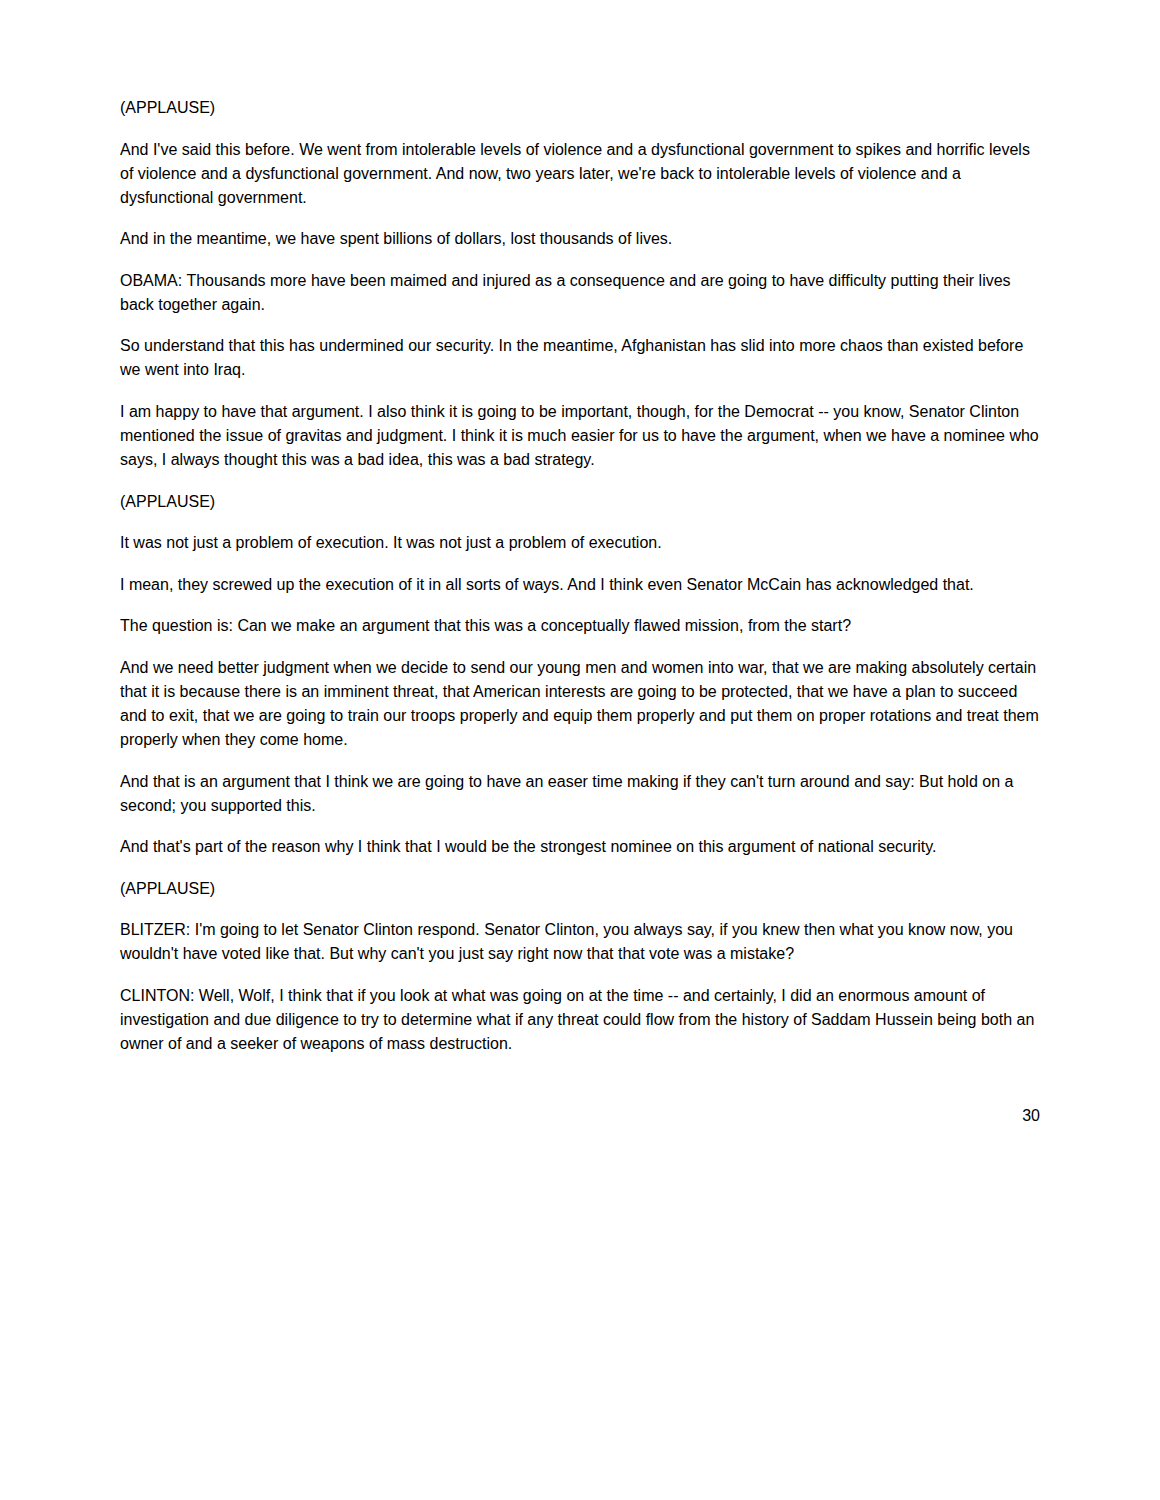(APPLAUSE)
And I've said this before. We went from intolerable levels of violence and a dysfunctional government to spikes and horrific levels of violence and a dysfunctional government. And now, two years later, we're back to intolerable levels of violence and a dysfunctional government.
And in the meantime, we have spent billions of dollars, lost thousands of lives.
OBAMA: Thousands more have been maimed and injured as a consequence and are going to have difficulty putting their lives back together again.
So understand that this has undermined our security. In the meantime, Afghanistan has slid into more chaos than existed before we went into Iraq.
I am happy to have that argument. I also think it is going to be important, though, for the Democrat -- you know, Senator Clinton mentioned the issue of gravitas and judgment. I think it is much easier for us to have the argument, when we have a nominee who says, I always thought this was a bad idea, this was a bad strategy.
(APPLAUSE)
It was not just a problem of execution. It was not just a problem of execution.
I mean, they screwed up the execution of it in all sorts of ways. And I think even Senator McCain has acknowledged that.
The question is: Can we make an argument that this was a conceptually flawed mission, from the start?
And we need better judgment when we decide to send our young men and women into war, that we are making absolutely certain that it is because there is an imminent threat, that American interests are going to be protected, that we have a plan to succeed and to exit, that we are going to train our troops properly and equip them properly and put them on proper rotations and treat them properly when they come home.
And that is an argument that I think we are going to have an easer time making if they can't turn around and say: But hold on a second; you supported this.
And that's part of the reason why I think that I would be the strongest nominee on this argument of national security.
(APPLAUSE)
BLITZER: I'm going to let Senator Clinton respond. Senator Clinton, you always say, if you knew then what you know now, you wouldn't have voted like that. But why can't you just say right now that that vote was a mistake?
CLINTON: Well, Wolf, I think that if you look at what was going on at the time -- and certainly, I did an enormous amount of investigation and due diligence to try to determine what if any threat could flow from the history of Saddam Hussein being both an owner of and a seeker of weapons of mass destruction.
30